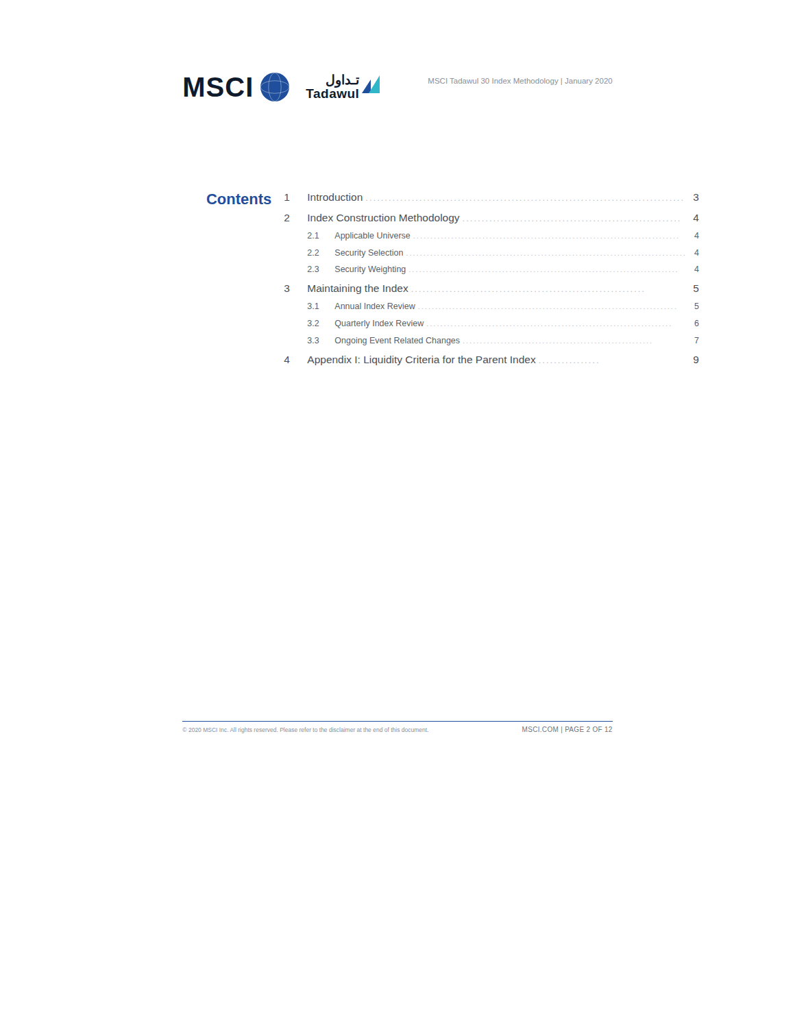MSCI
تـداول
Tadawul
MSCI Tadawul 30 Index Methodology | January 2020
Contents
1 Introduction ................................................................................... 3
2 Index Construction Methodology ......................................................... 4
2.1 Applicable Universe ............................................................................. 4
2.2 Security Selection ................................................................................. 4
2.3 Security Weighting .............................................................................. 4
3 Maintaining the Index ............................................................. 5
3.1 Annual Index Review ........................................................................... 5
3.2 Quarterly Index Review ....................................................................... 6
3.3 Ongoing Event Related Changes ....................................................... 7
4 Appendix I: Liquidity Criteria for the Parent Index ................ 9
© 2020 MSCI Inc. All rights reserved. Please refer to the disclaimer at the end of this document.
MSCI.COM | PAGE 2 OF 12